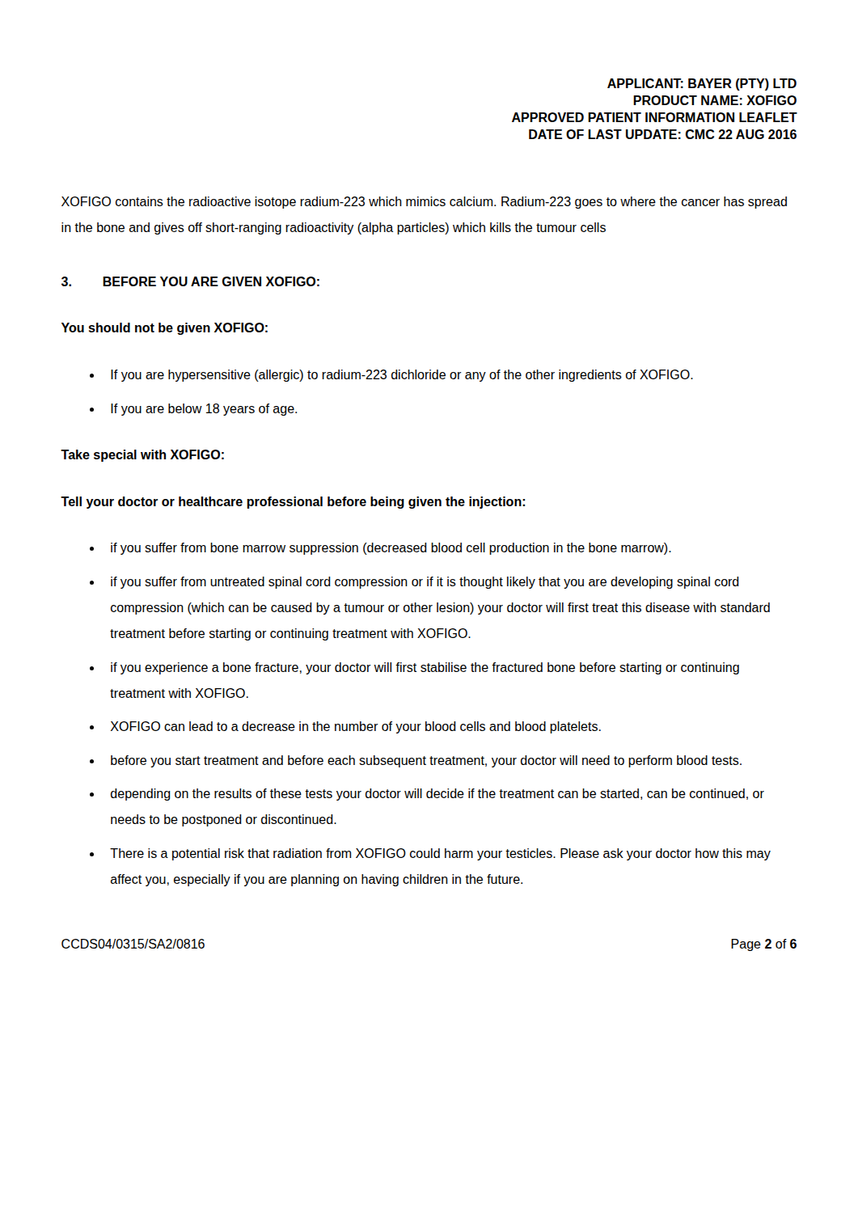Applicant: Bayer (Pty) Ltd
Product Name: XOFIGO
Approved Patient Information Leaflet
Date of Last Update: CMC 22 Aug 2016
XOFIGO contains the radioactive isotope radium-223 which mimics calcium. Radium-223 goes to where the cancer has spread in the bone and gives off short-ranging radioactivity (alpha particles) which kills the tumour cells
3. BEFORE YOU ARE GIVEN XOFIGO:
You should not be given XOFIGO:
If you are hypersensitive (allergic) to radium-223 dichloride or any of the other ingredients of XOFIGO.
If you are below 18 years of age.
Take special with XOFIGO:
Tell your doctor or healthcare professional before being given the injection:
if you suffer from bone marrow suppression (decreased blood cell production in the bone marrow).
if you suffer from untreated spinal cord compression or if it is thought likely that you are developing spinal cord compression (which can be caused by a tumour or other lesion) your doctor will first treat this disease with standard treatment before starting or continuing treatment with XOFIGO.
if you experience a bone fracture, your doctor will first stabilise the fractured bone before starting or continuing treatment with XOFIGO.
XOFIGO can lead to a decrease in the number of your blood cells and blood platelets.
before you start treatment and before each subsequent treatment, your doctor will need to perform blood tests.
depending on the results of these tests your doctor will decide if the treatment can be started, can be continued, or needs to be postponed or discontinued.
There is a potential risk that radiation from XOFIGO could harm your testicles. Please ask your doctor how this may affect you, especially if you are planning on having children in the future.
CCDS04/0315/SA2/0816
Page 2 of 6